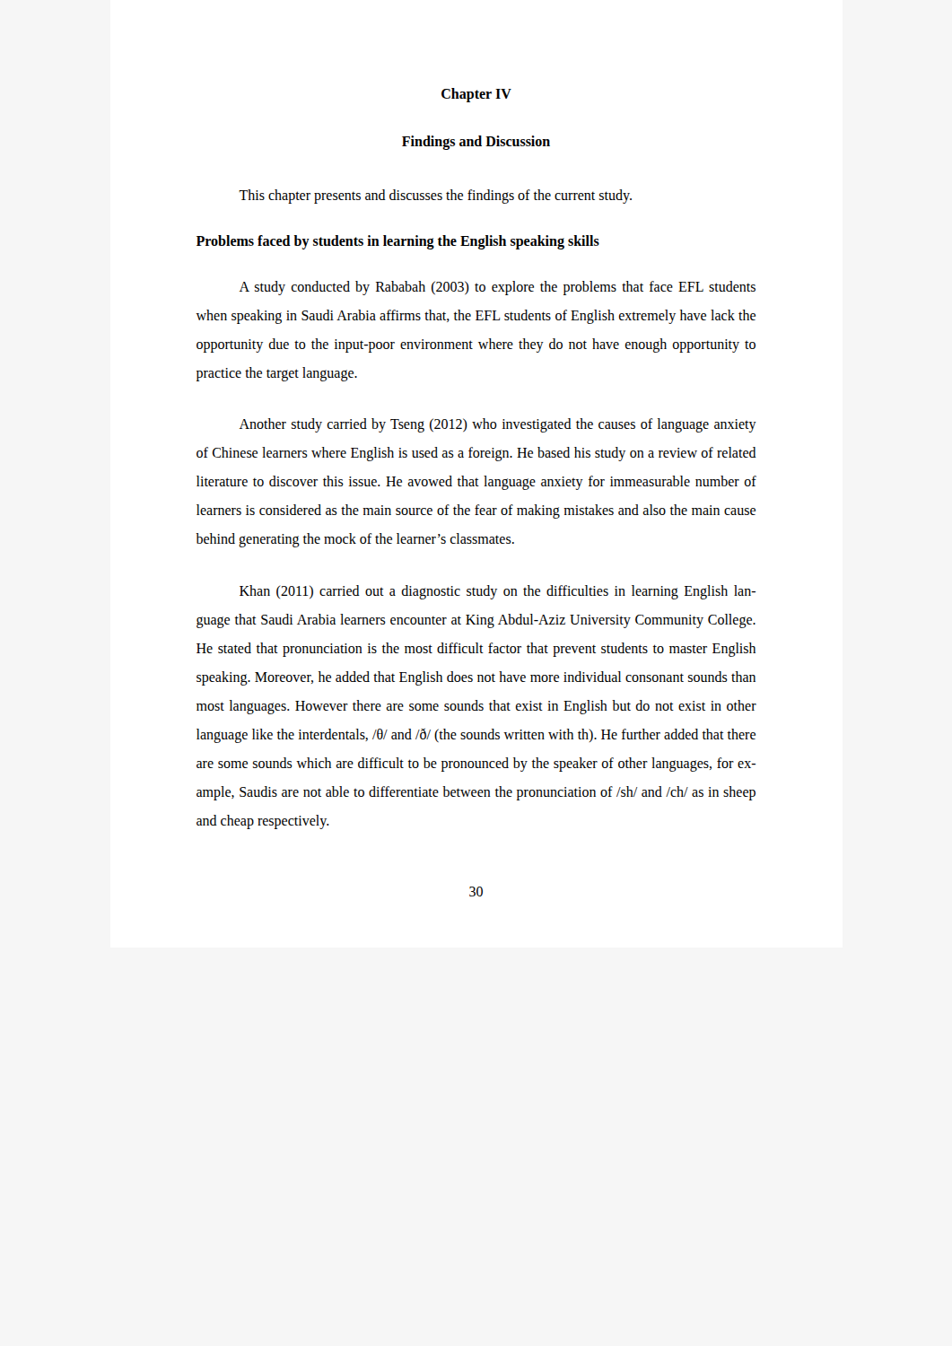Chapter IV
Findings and Discussion
This chapter presents and discusses the findings of the current study.
Problems faced by students in learning the English speaking skills
A study conducted by Rababah (2003) to explore the problems that face EFL students when speaking in Saudi Arabia affirms that, the EFL students of English extremely have lack the opportunity due to the input-poor environment where they do not have enough opportunity to practice the target language.
Another study carried by Tseng (2012) who investigated the causes of language anxiety of Chinese learners where English is used as a foreign. He based his study on a review of related literature to discover this issue. He avowed that language anxiety for immeasurable number of learners is considered as the main source of the fear of making mistakes and also the main cause behind generating the mock of the learner’s classmates.
Khan (2011) carried out a diagnostic study on the difficulties in learning English language that Saudi Arabia learners encounter at King Abdul-Aziz University Community College. He stated that pronunciation is the most difficult factor that prevent students to master English speaking. Moreover, he added that English does not have more individual consonant sounds than most languages. However there are some sounds that exist in English but do not exist in other language like the interdentals, /θ/ and /ð/ (the sounds written with th). He further added that there are some sounds which are difficult to be pronounced by the speaker of other languages, for example, Saudis are not able to differentiate between the pronunciation of /sh/ and /ch/ as in sheep and cheap respectively.
30